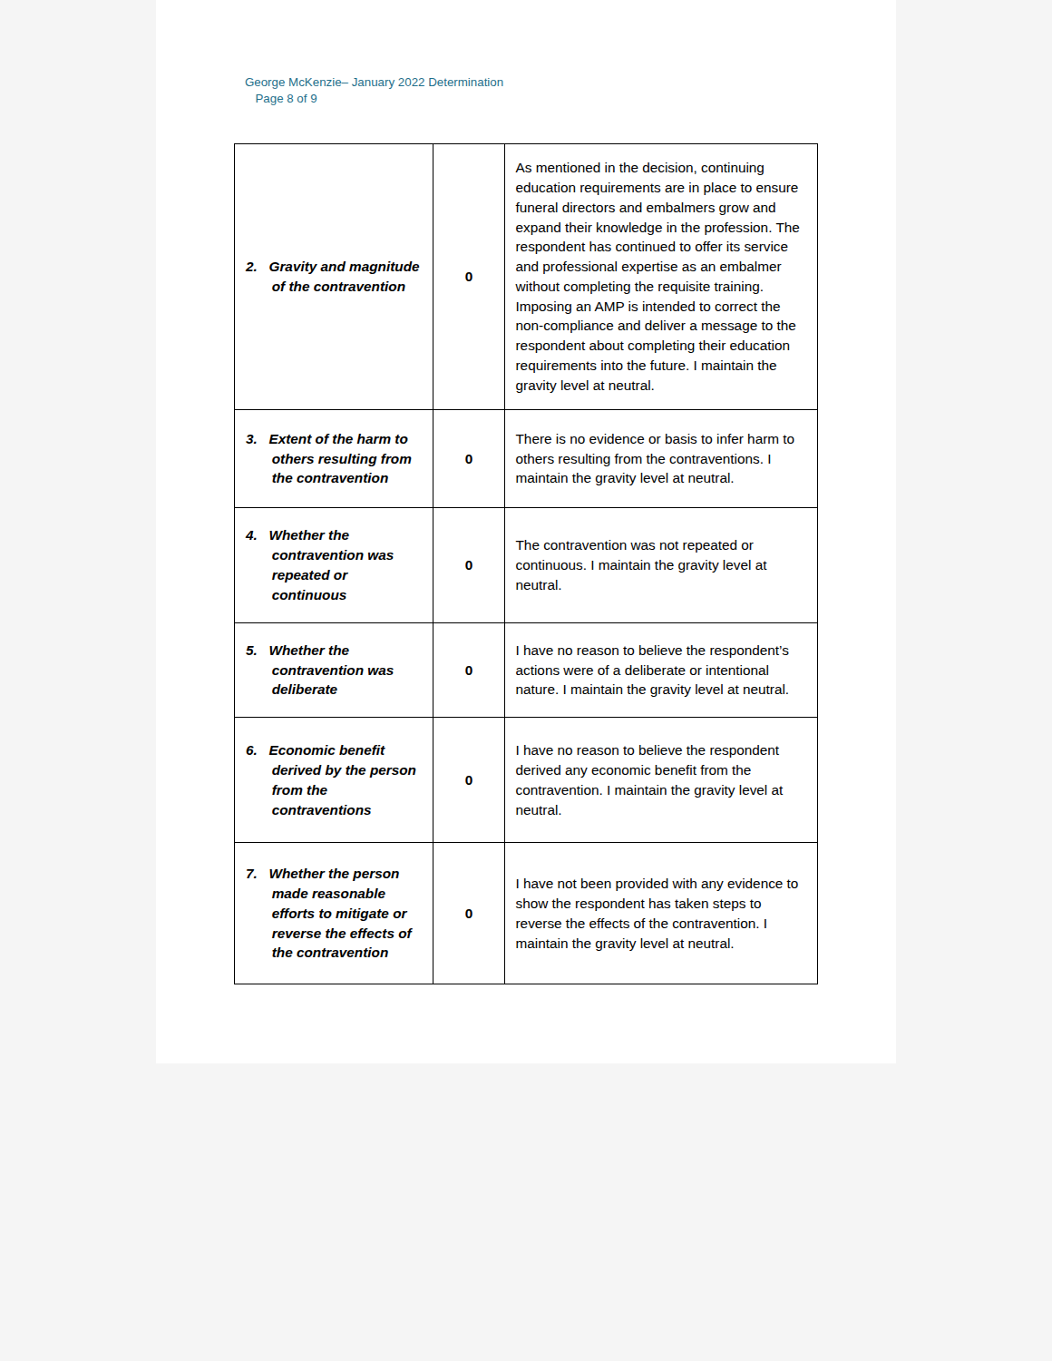George McKenzie– January 2022 Determination Page 8 of 9
| 2. Gravity and magnitude of the contravention | 0 | As mentioned in the decision, continuing education requirements are in place to ensure funeral directors and embalmers grow and expand their knowledge in the profession. The respondent has continued to offer its service and professional expertise as an embalmer without completing the requisite training. Imposing an AMP is intended to correct the non-compliance and deliver a message to the respondent about completing their education requirements into the future. I maintain the gravity level at neutral. |
| 3. Extent of the harm to others resulting from the contravention | 0 | There is no evidence or basis to infer harm to others resulting from the contraventions. I maintain the gravity level at neutral. |
| 4. Whether the contravention was repeated or continuous | 0 | The contravention was not repeated or continuous. I maintain the gravity level at neutral. |
| 5. Whether the contravention was deliberate | 0 | I have no reason to believe the respondent’s actions were of a deliberate or intentional nature. I maintain the gravity level at neutral. |
| 6. Economic benefit derived by the person from the contraventions | 0 | I have no reason to believe the respondent derived any economic benefit from the contravention. I maintain the gravity level at neutral. |
| 7. Whether the person made reasonable efforts to mitigate or reverse the effects of the contravention | 0 | I have not been provided with any evidence to show the respondent has taken steps to reverse the effects of the contravention. I maintain the gravity level at neutral. |